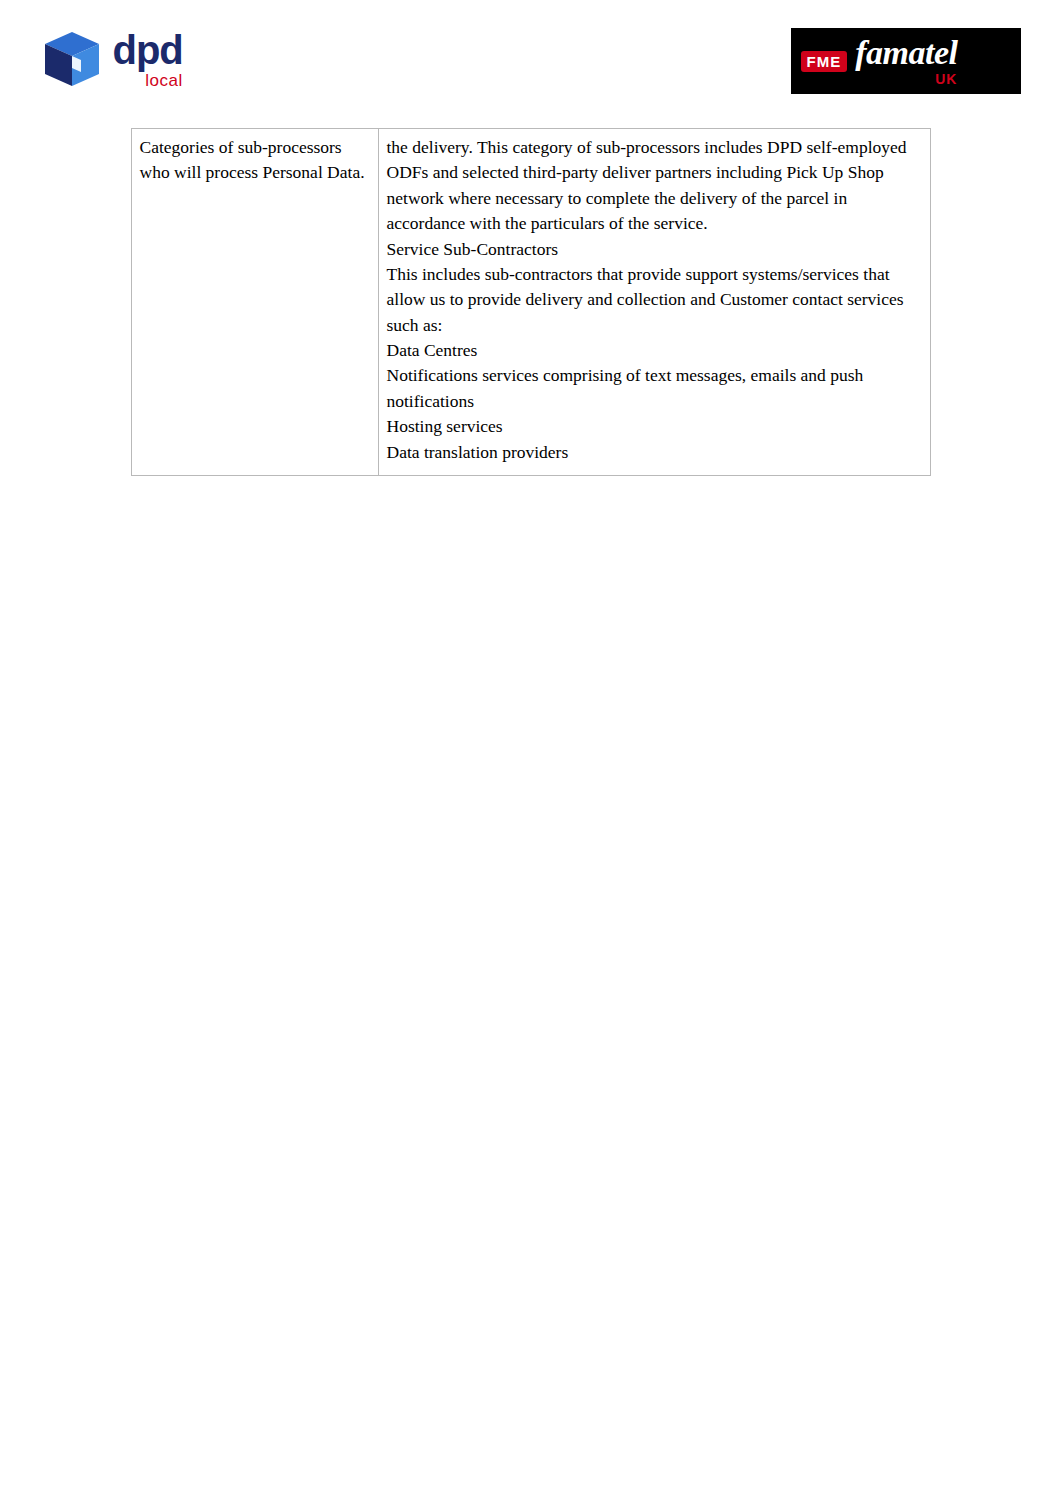dpd
local
FME
famatel
UK
| Categories of sub-processors who will process Personal Data. | the delivery. This category of sub-processors includes DPD self-employed ODFs and selected third-party deliver partners including Pick Up Shop network where necessary to complete the delivery of the parcel in accordance with the particulars of the service. Service Sub-Contractors This includes sub-contractors that provide support systems/services that allow us to provide delivery and collection and Customer contact services such as: Data Centres Notifications services comprising of text messages, emails and push notifications Hosting services Data translation providers |